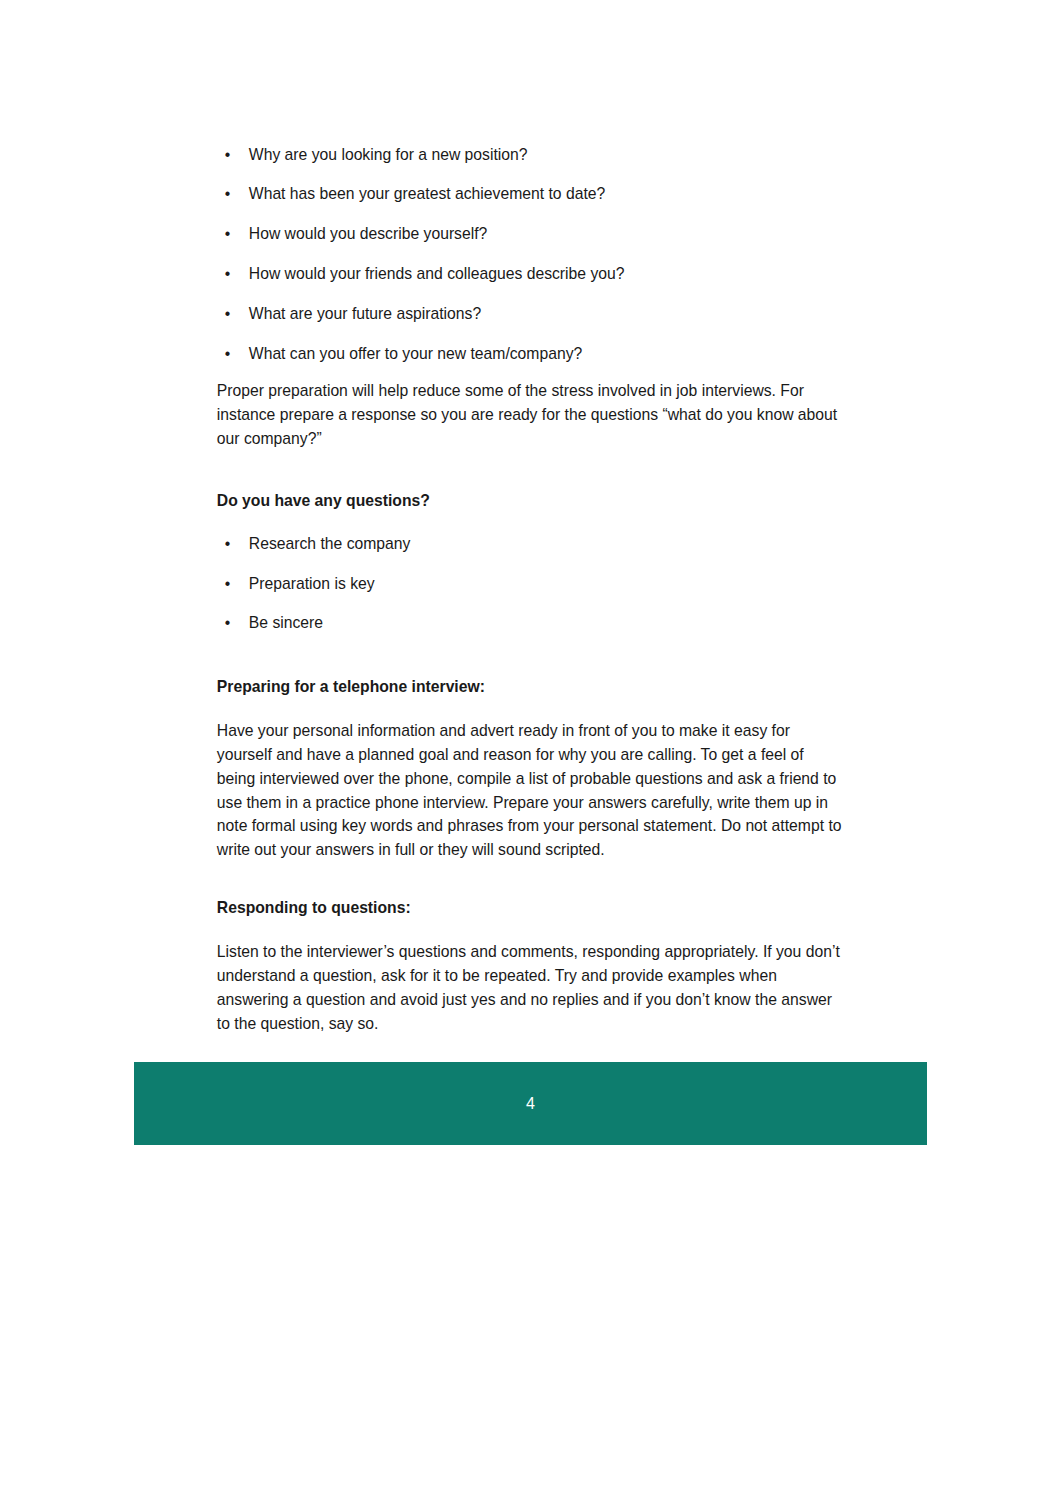Why are you looking for a new position?
What has been your greatest achievement to date?
How would you describe yourself?
How would your friends and colleagues describe you?
What are your future aspirations?
What can you offer to your new team/company?
Proper preparation will help reduce some of the stress involved in job interviews. For instance prepare a response so you are ready for the questions “what do you know about our company?”
Do you have any questions?
Research the company
Preparation is key
Be sincere
Preparing for a telephone interview:
Have your personal information and advert ready in front of you to make it easy for yourself and have a planned goal and reason for why you are calling. To get a feel of being interviewed over the phone, compile a list of probable questions and ask a friend to use them in a practice phone interview. Prepare your answers carefully, write them up in note formal using key words and phrases from your personal statement. Do not attempt to write out your answers in full or they will sound scripted.
Responding to questions:
Listen to the interviewer’s questions and comments, responding appropriately. If you don’t understand a question, ask for it to be repeated. Try and provide examples when answering a question and avoid just yes and no replies and if you don’t know the answer to the question, say so.
4